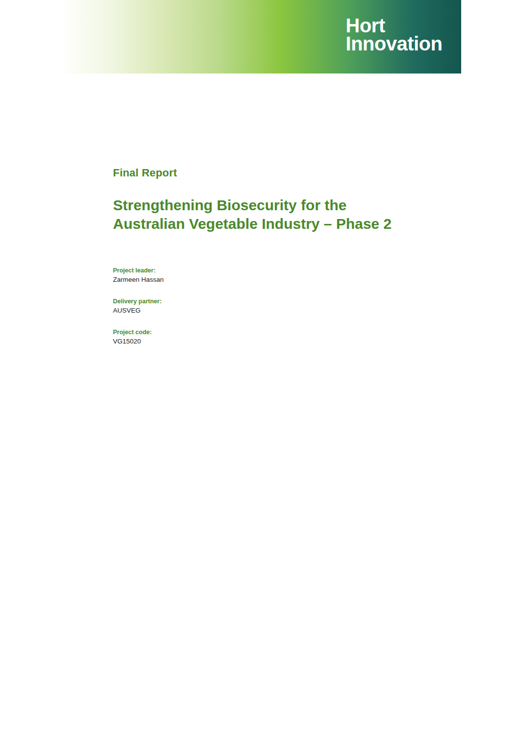Hort Innovation
Final Report
Strengthening Biosecurity for the Australian Vegetable Industry – Phase 2
Project leader:
Zarmeen Hassan
Delivery partner:
AUSVEG
Project code:
VG15020